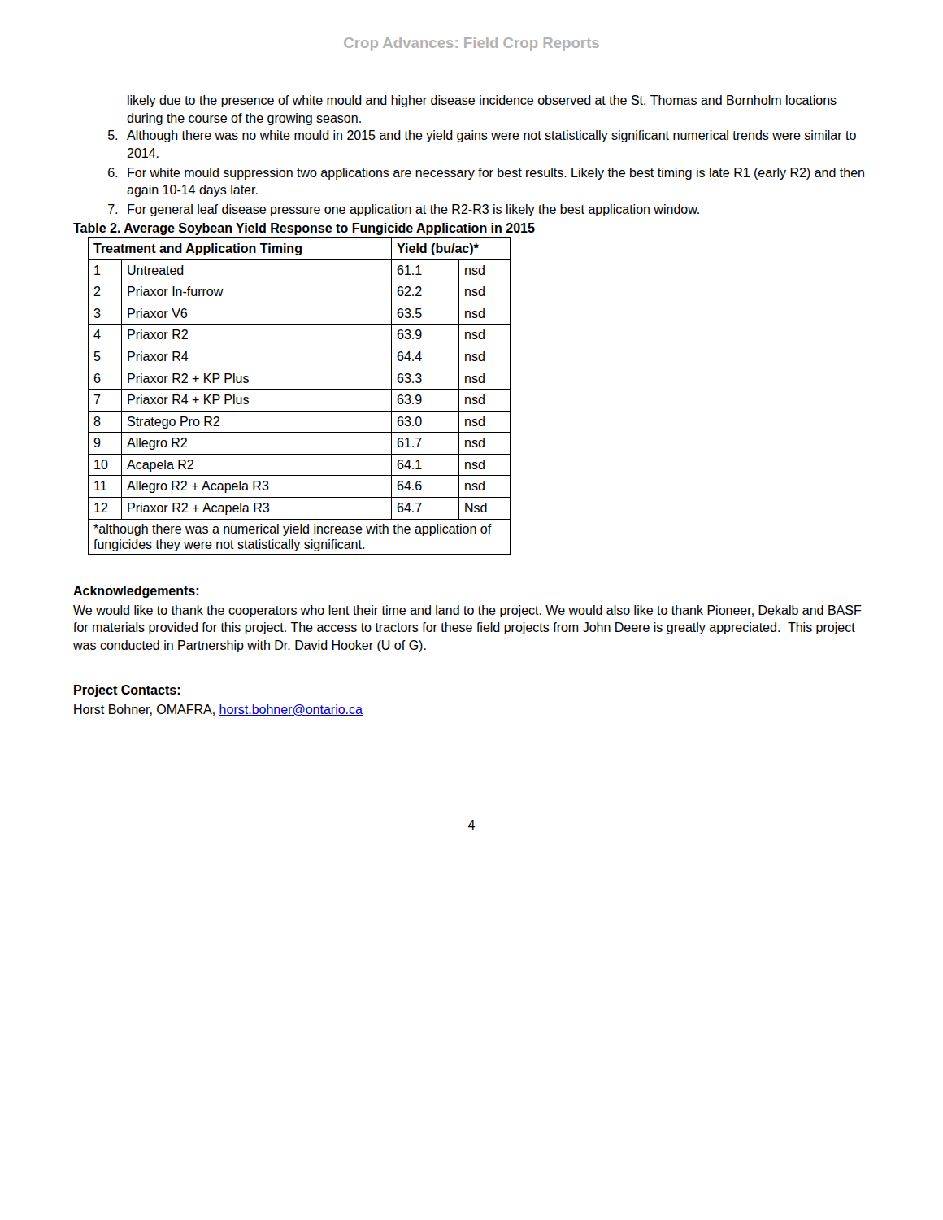Crop Advances: Field Crop Reports
likely due to the presence of white mould and higher disease incidence observed at the St. Thomas and Bornholm locations during the course of the growing season.
Although there was no white mould in 2015 and the yield gains were not statistically significant numerical trends were similar to 2014.
For white mould suppression two applications are necessary for best results. Likely the best timing is late R1 (early R2) and then again 10-14 days later.
For general leaf disease pressure one application at the R2-R3 is likely the best application window.
Table 2. Average Soybean Yield Response to Fungicide Application in 2015
| Treatment and Application Timing | Yield (bu/ac)* |
| --- | --- |
| 1 | Untreated | 61.1 | nsd |
| 2 | Priaxor In-furrow | 62.2 | nsd |
| 3 | Priaxor V6 | 63.5 | nsd |
| 4 | Priaxor R2 | 63.9 | nsd |
| 5 | Priaxor R4 | 64.4 | nsd |
| 6 | Priaxor R2 + KP Plus | 63.3 | nsd |
| 7 | Priaxor R4 + KP Plus | 63.9 | nsd |
| 8 | Stratego Pro R2 | 63.0 | nsd |
| 9 | Allegro R2 | 61.7 | nsd |
| 10 | Acapela R2 | 64.1 | nsd |
| 11 | Allegro R2 + Acapela R3 | 64.6 | nsd |
| 12 | Priaxor R2 + Acapela R3 | 64.7 | Nsd |
| *although there was a numerical yield increase with the application of fungicides they were not statistically significant. |
Acknowledgements:
We would like to thank the cooperators who lent their time and land to the project. We would also like to thank Pioneer, Dekalb and BASF for materials provided for this project. The access to tractors for these field projects from John Deere is greatly appreciated. This project was conducted in Partnership with Dr. David Hooker (U of G).
Project Contacts:
Horst Bohner, OMAFRA, horst.bohner@ontario.ca
4